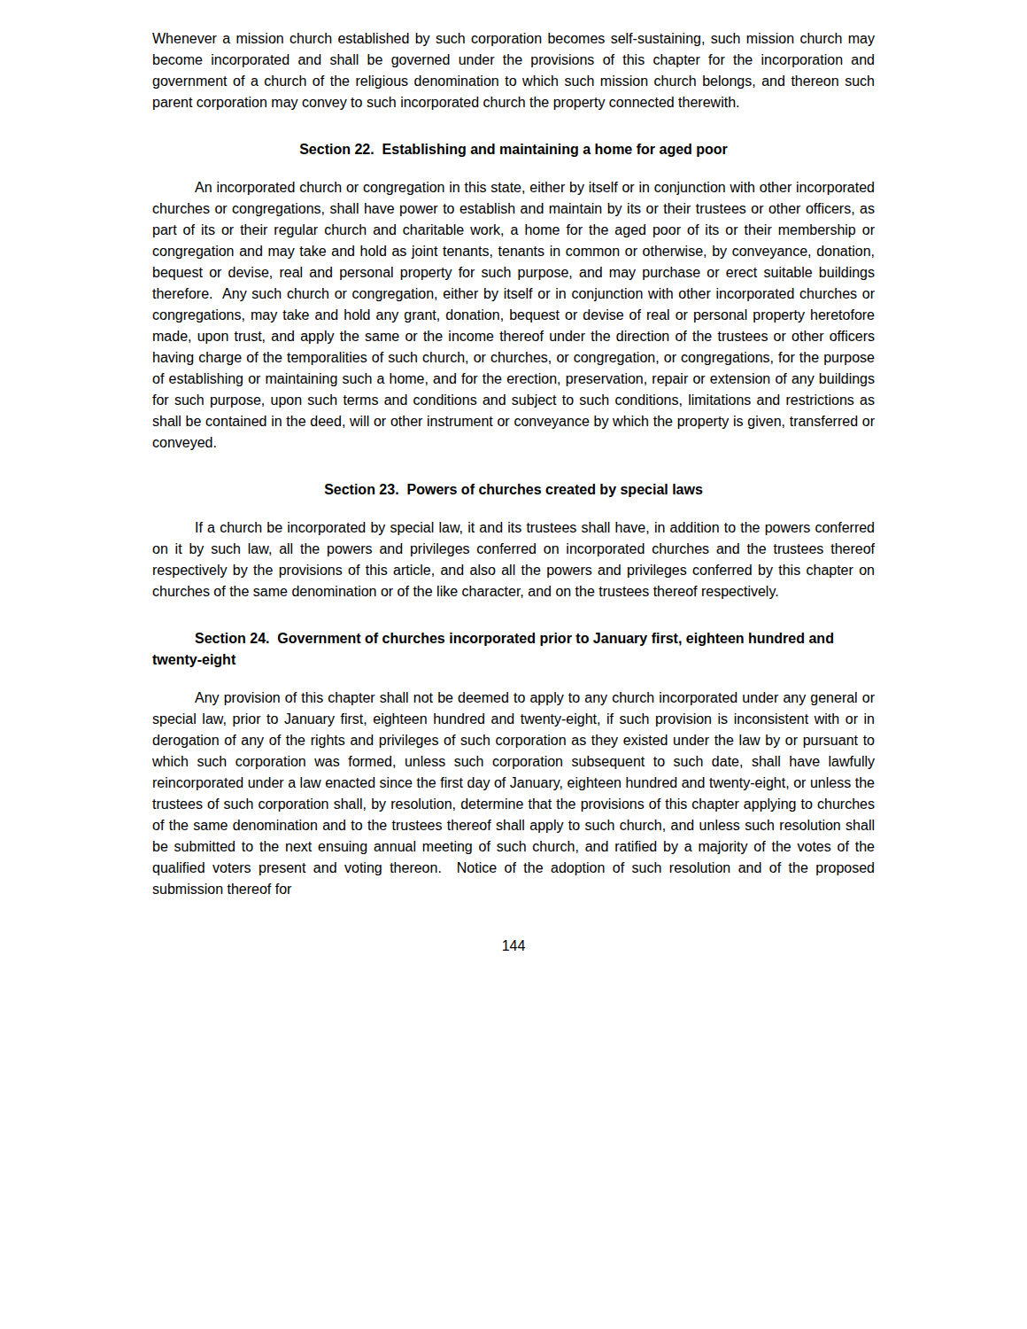Whenever a mission church established by such corporation becomes self-sustaining, such mission church may become incorporated and shall be governed under the provisions of this chapter for the incorporation and government of a church of the religious denomination to which such mission church belongs, and thereon such parent corporation may convey to such incorporated church the property connected therewith.
Section 22. Establishing and maintaining a home for aged poor
An incorporated church or congregation in this state, either by itself or in conjunction with other incorporated churches or congregations, shall have power to establish and maintain by its or their trustees or other officers, as part of its or their regular church and charitable work, a home for the aged poor of its or their membership or congregation and may take and hold as joint tenants, tenants in common or otherwise, by conveyance, donation, bequest or devise, real and personal property for such purpose, and may purchase or erect suitable buildings therefore. Any such church or congregation, either by itself or in conjunction with other incorporated churches or congregations, may take and hold any grant, donation, bequest or devise of real or personal property heretofore made, upon trust, and apply the same or the income thereof under the direction of the trustees or other officers having charge of the temporalities of such church, or churches, or congregation, or congregations, for the purpose of establishing or maintaining such a home, and for the erection, preservation, repair or extension of any buildings for such purpose, upon such terms and conditions and subject to such conditions, limitations and restrictions as shall be contained in the deed, will or other instrument or conveyance by which the property is given, transferred or conveyed.
Section 23. Powers of churches created by special laws
If a church be incorporated by special law, it and its trustees shall have, in addition to the powers conferred on it by such law, all the powers and privileges conferred on incorporated churches and the trustees thereof respectively by the provisions of this article, and also all the powers and privileges conferred by this chapter on churches of the same denomination or of the like character, and on the trustees thereof respectively.
Section 24. Government of churches incorporated prior to January first, eighteen hundred and twenty-eight
Any provision of this chapter shall not be deemed to apply to any church incorporated under any general or special law, prior to January first, eighteen hundred and twenty-eight, if such provision is inconsistent with or in derogation of any of the rights and privileges of such corporation as they existed under the law by or pursuant to which such corporation was formed, unless such corporation subsequent to such date, shall have lawfully reincorporated under a law enacted since the first day of January, eighteen hundred and twenty-eight, or unless the trustees of such corporation shall, by resolution, determine that the provisions of this chapter applying to churches of the same denomination and to the trustees thereof shall apply to such church, and unless such resolution shall be submitted to the next ensuing annual meeting of such church, and ratified by a majority of the votes of the qualified voters present and voting thereon. Notice of the adoption of such resolution and of the proposed submission thereof for
144